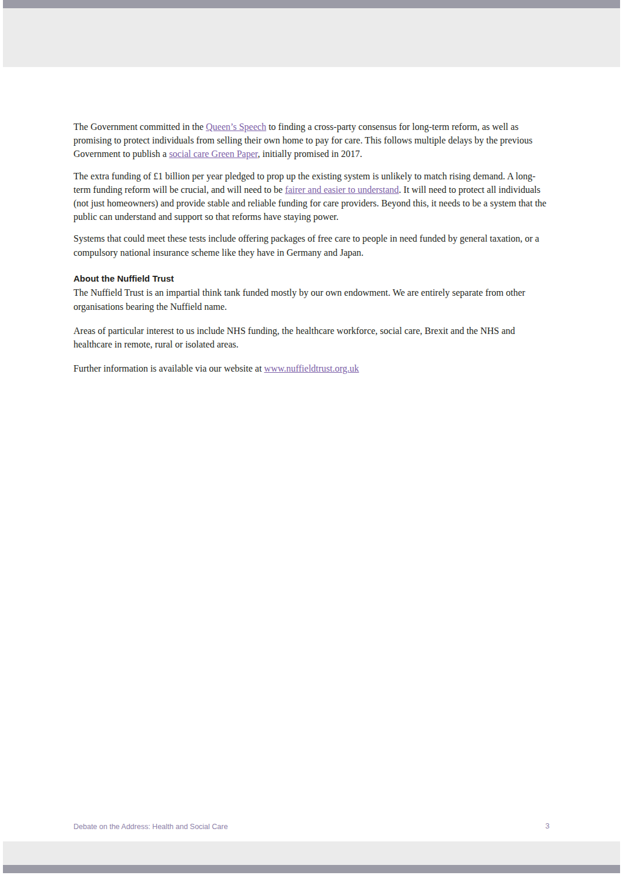The Government committed in the Queen’s Speech to finding a cross-party consensus for long-term reform, as well as promising to protect individuals from selling their own home to pay for care. This follows multiple delays by the previous Government to publish a social care Green Paper, initially promised in 2017.
The extra funding of £1 billion per year pledged to prop up the existing system is unlikely to match rising demand. A long-term funding reform will be crucial, and will need to be fairer and easier to understand. It will need to protect all individuals (not just homeowners) and provide stable and reliable funding for care providers. Beyond this, it needs to be a system that the public can understand and support so that reforms have staying power.
Systems that could meet these tests include offering packages of free care to people in need funded by general taxation, or a compulsory national insurance scheme like they have in Germany and Japan.
About the Nuffield Trust
The Nuffield Trust is an impartial think tank funded mostly by our own endowment. We are entirely separate from other organisations bearing the Nuffield name.
Areas of particular interest to us include NHS funding, the healthcare workforce, social care, Brexit and the NHS and healthcare in remote, rural or isolated areas.
Further information is available via our website at www.nuffieldtrust.org.uk
Debate on the Address: Health and Social Care 3